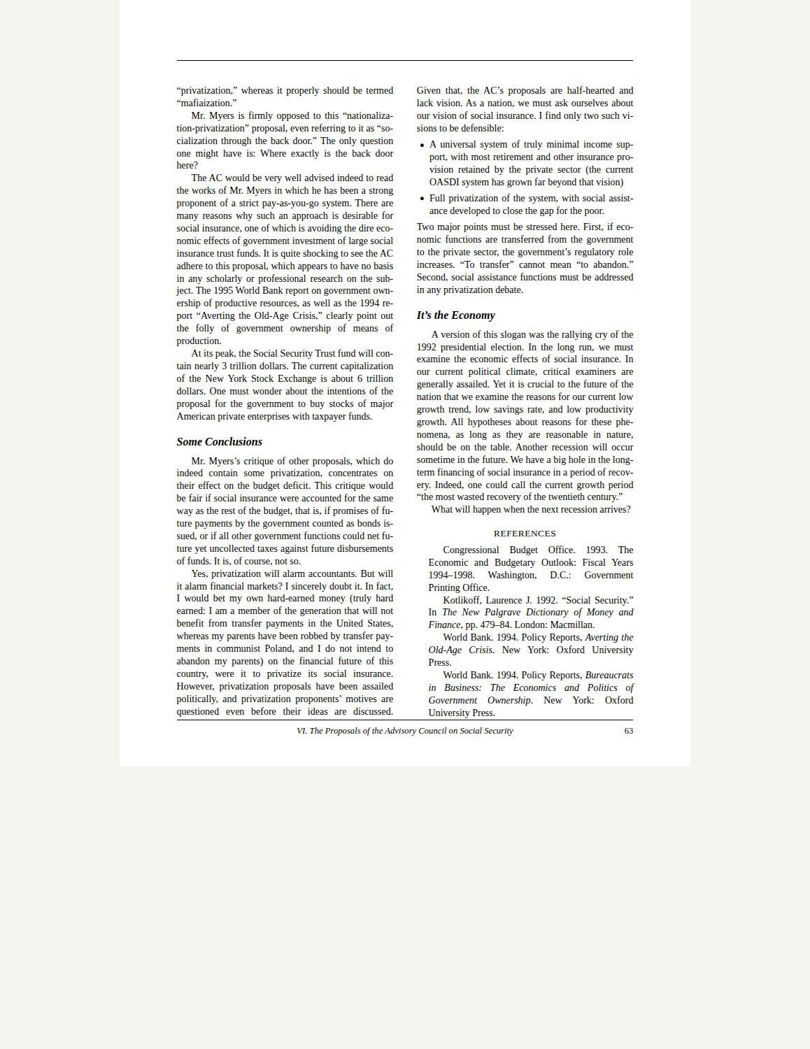“privatization,” whereas it properly should be termed “mafiaization.”
Mr. Myers is firmly opposed to this “nationalization-privatization” proposal, even referring to it as “socialization through the back door.” The only question one might have is: Where exactly is the back door here?
The AC would be very well advised indeed to read the works of Mr. Myers in which he has been a strong proponent of a strict pay-as-you-go system. There are many reasons why such an approach is desirable for social insurance, one of which is avoiding the dire economic effects of government investment of large social insurance trust funds. It is quite shocking to see the AC adhere to this proposal, which appears to have no basis in any scholarly or professional research on the subject. The 1995 World Bank report on government ownership of productive resources, as well as the 1994 report “Averting the Old-Age Crisis,” clearly point out the folly of government ownership of means of production.
At its peak, the Social Security Trust fund will contain nearly 3 trillion dollars. The current capitalization of the New York Stock Exchange is about 6 trillion dollars. One must wonder about the intentions of the proposal for the government to buy stocks of major American private enterprises with taxpayer funds.
Some Conclusions
Mr. Myers’s critique of other proposals, which do indeed contain some privatization, concentrates on their effect on the budget deficit. This critique would be fair if social insurance were accounted for the same way as the rest of the budget, that is, if promises of future payments by the government counted as bonds issued, or if all other government functions could net future yet uncollected taxes against future disbursements of funds. It is, of course, not so.
Yes, privatization will alarm accountants. But will it alarm financial markets? I sincerely doubt it. In fact, I would bet my own hard-earned money (truly hard earned: I am a member of the generation that will not benefit from transfer payments in the United States, whereas my parents have been robbed by transfer payments in communist Poland, and I do not intend to abandon my parents) on the financial future of this country, were it to privatize its social insurance. However, privatization proposals have been assailed politically, and privatization proponents’ motives are questioned even before their ideas are discussed. Given that, the AC’s proposals are half-hearted and lack vision. As a nation, we must ask ourselves about our vision of social insurance. I find only two such visions to be defensible:
A universal system of truly minimal income support, with most retirement and other insurance provision retained by the private sector (the current OASDI system has grown far beyond that vision)
Full privatization of the system, with social assistance developed to close the gap for the poor.
Two major points must be stressed here. First, if economic functions are transferred from the government to the private sector, the government’s regulatory role increases. “To transfer” cannot mean “to abandon.” Second, social assistance functions must be addressed in any privatization debate.
It’s the Economy
A version of this slogan was the rallying cry of the 1992 presidential election. In the long run, we must examine the economic effects of social insurance. In our current political climate, critical examiners are generally assailed. Yet it is crucial to the future of the nation that we examine the reasons for our current low growth trend, low savings rate, and low productivity growth. All hypotheses about reasons for these phenomena, as long as they are reasonable in nature, should be on the table. Another recession will occur sometime in the future. We have a big hole in the long-term financing of social insurance in a period of recovery. Indeed, one could call the current growth period “the most wasted recovery of the twentieth century.”
What will happen when the next recession arrives?
REFERENCES
Congressional Budget Office. 1993. The Economic and Budgetary Outlook: Fiscal Years 1994–1998. Washington, D.C.: Government Printing Office.
Kotlikoff, Laurence J. 1992. “Social Security.” In The New Palgrave Dictionary of Money and Finance, pp. 479–84. London: Macmillan.
World Bank. 1994. Policy Reports, Averting the Old-Age Crisis. New York: Oxford University Press.
World Bank. 1994. Policy Reports, Bureaucrats in Business: The Economics and Politics of Government Ownership. New York: Oxford University Press.
VI. The Proposals of the Advisory Council on Social Security 63